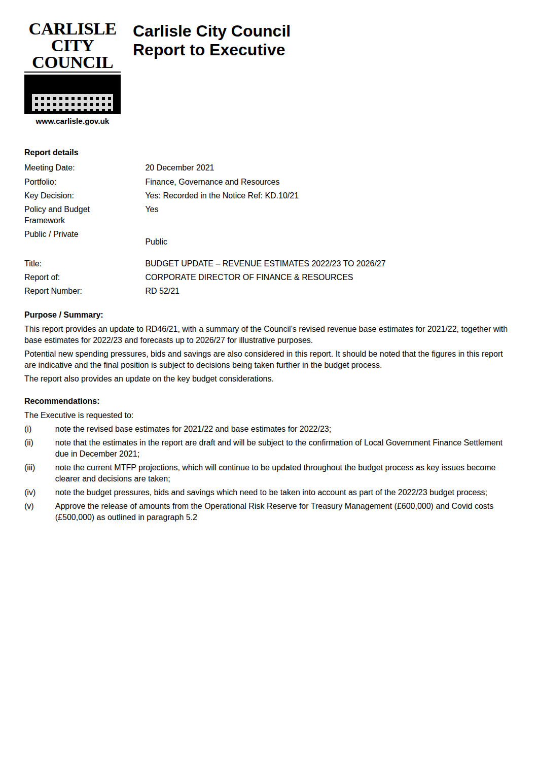CARLISLE CITY COUNCIL
www.carlisle.gov.uk
Carlisle City Council
Report to Executive
Report details
| Meeting Date: | 20 December 2021 |
| Portfolio: | Finance, Governance and Resources |
| Key Decision: | Yes: Recorded in the Notice Ref: KD.10/21 |
| Policy and Budget Framework | Yes |
| Public / Private | Public |
| Title: | BUDGET UPDATE – REVENUE ESTIMATES 2022/23 TO 2026/27 |
| Report of: | CORPORATE DIRECTOR OF FINANCE & RESOURCES |
| Report Number: | RD 52/21 |
Purpose / Summary:
This report provides an update to RD46/21, with a summary of the Council’s revised revenue base estimates for 2021/22, together with base estimates for 2022/23 and forecasts up to 2026/27 for illustrative purposes.
Potential new spending pressures, bids and savings are also considered in this report. It should be noted that the figures in this report are indicative and the final position is subject to decisions being taken further in the budget process.
The report also provides an update on the key budget considerations.
Recommendations:
The Executive is requested to:
note the revised base estimates for 2021/22 and base estimates for 2022/23;
note that the estimates in the report are draft and will be subject to the confirmation of Local Government Finance Settlement due in December 2021;
note the current MTFP projections, which will continue to be updated throughout the budget process as key issues become clearer and decisions are taken;
note the budget pressures, bids and savings which need to be taken into account as part of the 2022/23 budget process;
Approve the release of amounts from the Operational Risk Reserve for Treasury Management (£600,000) and Covid costs (£500,000) as outlined in paragraph 5.2